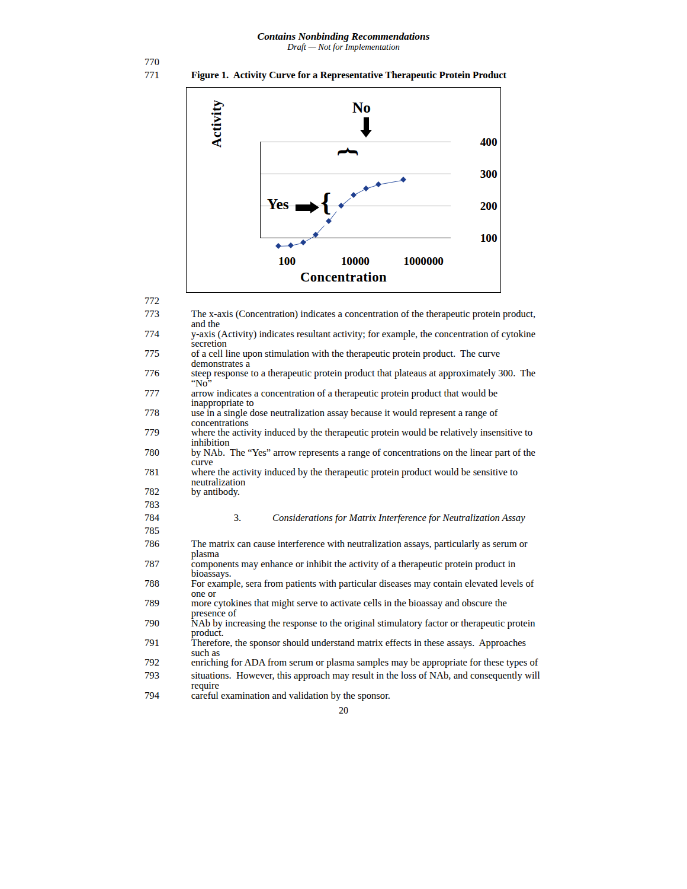Contains Nonbinding Recommendations
Draft — Not for Implementation
770
771
Figure 1. Activity Curve for a Representative Therapeutic Protein Product
Activity
400
300
200
100
No
{
Yes
{
100
10000
1000000
Concentration
772
773
The x-axis (Concentration) indicates a concentration of the therapeutic protein product, and the
774
y-axis (Activity) indicates resultant activity; for example, the concentration of cytokine secretion
775
of a cell line upon stimulation with the therapeutic protein product. The curve demonstrates a
776
steep response to a therapeutic protein product that plateaus at approximately 300. The “No”
777
arrow indicates a concentration of a therapeutic protein product that would be inappropriate to
778
use in a single dose neutralization assay because it would represent a range of concentrations
779
where the activity induced by the therapeutic protein would be relatively insensitive to inhibition
780
by NAb. The “Yes” arrow represents a range of concentrations on the linear part of the curve
781
where the activity induced by the therapeutic protein product would be sensitive to neutralization
782
by antibody.
783
784
3. Considerations for Matrix Interference for Neutralization Assay
785
786
The matrix can cause interference with neutralization assays, particularly as serum or plasma
787
components may enhance or inhibit the activity of a therapeutic protein product in bioassays.
788
For example, sera from patients with particular diseases may contain elevated levels of one or
789
more cytokines that might serve to activate cells in the bioassay and obscure the presence of
790
NAb by increasing the response to the original stimulatory factor or therapeutic protein product.
791
Therefore, the sponsor should understand matrix effects in these assays. Approaches such as
792
enriching for ADA from serum or plasma samples may be appropriate for these types of
793
situations. However, this approach may result in the loss of NAb, and consequently will require
794
careful examination and validation by the sponsor.
20